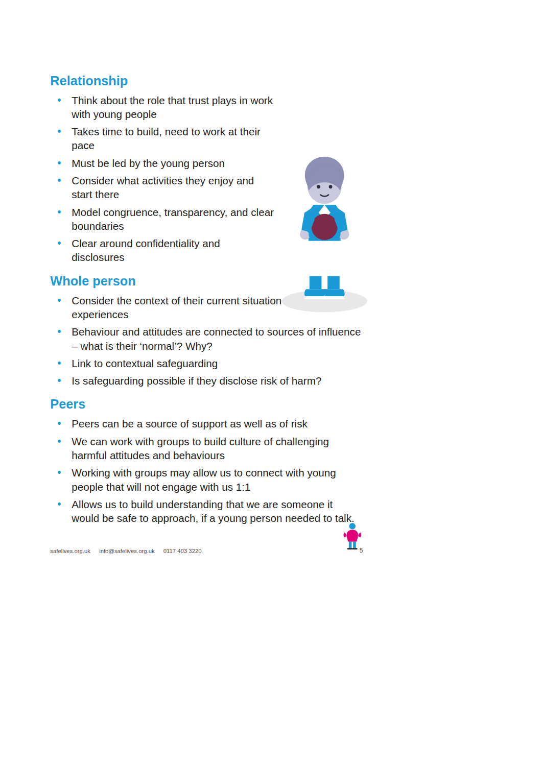Relationship
Think about the role that trust plays in work with young people
Takes time to build, need to work at their pace
Must be led by the young person
Consider what activities they enjoy and start there
Model congruence, transparency, and clear boundaries
Clear around confidentiality and disclosures
Whole person
Consider the context of their current situation and early experiences
Behaviour and attitudes are connected to sources of influence – what is their ‘normal’? Why?
Link to contextual safeguarding
Is safeguarding possible if they disclose risk of harm?
Peers
Peers can be a source of support as well as of risk
We can work with groups to build culture of challenging harmful attitudes and behaviours
Working with groups may allow us to connect with young people that will not engage with us 1:1
Allows us to build understanding that we are someone it would be safe to approach, if a young person needed to talk.
safelives.org.uk info@safelives.org.uk 0117 403 3220
5